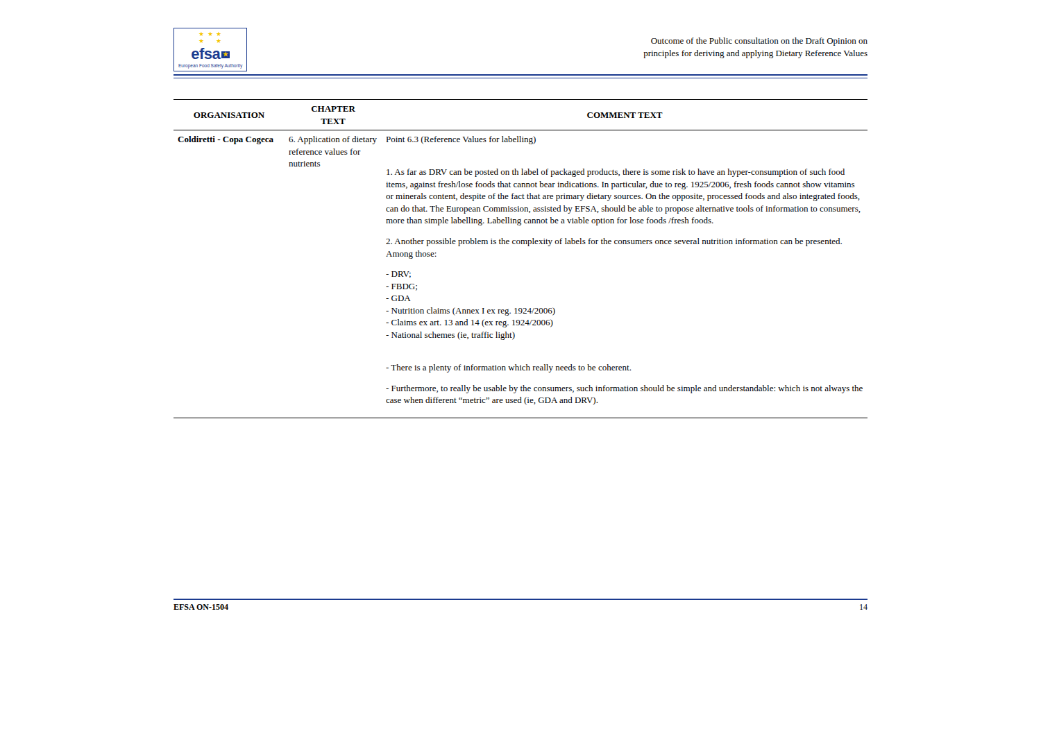★ ★ ★
★ ★ efsa★ European Food Safety Authority
Outcome of the Public consultation on the Draft Opinion on
principles for deriving and applying Dietary Reference Values
| ORGANISATION | CHAPTER TEXT | COMMENT TEXT |
| --- | --- | --- |
| Coldiretti - Copa Cogeca | 6. Application of dietary reference values for nutrients | Point 6.3 (Reference Values for labelling) 1. As far as DRV can be posted on th label of packaged products, there is some risk to have an hyper-consumption of such food items, against fresh/lose foods that cannot bear indications. In particular, due to reg. 1925/2006, fresh foods cannot show vitamins or minerals content, despite of the fact that are primary dietary sources. On the opposite, processed foods and also integrated foods, can do that. The European Commission, assisted by EFSA, should be able to propose alternative tools of information to consumers, more than simple labelling. Labelling cannot be a viable option for lose foods /fresh foods. 2. Another possible problem is the complexity of labels for the consumers once several nutrition information can be presented. Among those: - DRV; - FBDG; - GDA - Nutrition claims (Annex I ex reg. 1924/2006) - Claims ex art. 13 and 14 (ex reg. 1924/2006) - National schemes (ie, traffic light) - There is a plenty of information which really needs to be coherent. - Furthermore, to really be usable by the consumers, such information should be simple and understandable: which is not always the case when different “metric” are used (ie, GDA and DRV). |
EFSA ON-1504 14